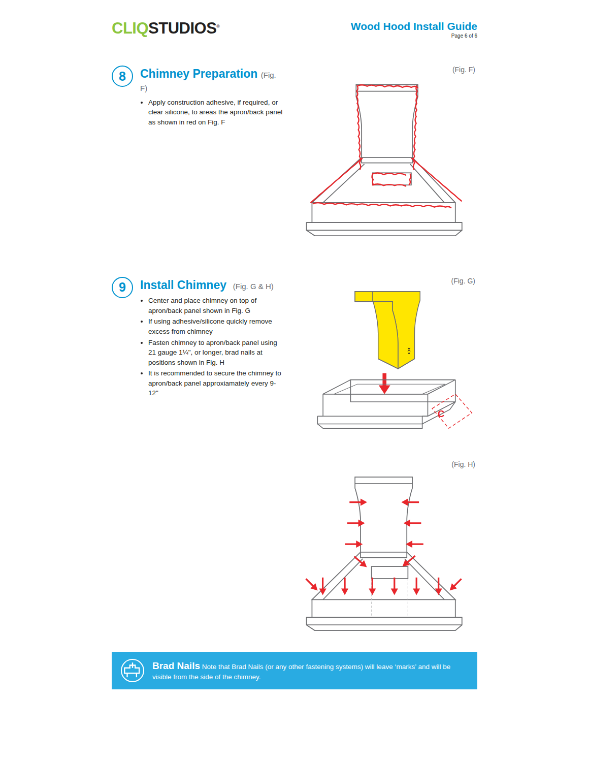CLIQ STUDIOS®
Wood Hood Install Guide
Page 6 of 6
8
Chimney Preparation (Fig. F)
Apply construction adhesive, if required, or clear silicone, to areas the apron/back panel as shown in red on Fig. F
(Fig. F)
9
Install Chimney (Fig. G & H)
Center and place chimney on top of apron/back panel shown in Fig. G
If using adhesive/silicone quickly remove excess from chimney
Fasten chimney to apron/back panel using 21 gauge 1¼", or longer, brad nails at positions shown in Fig. H
It is recommended to secure the chimney to apron/back panel approxiamately every 9-12"
(Fig. G)
C
(Fig. H)
Brad Nails Note that Brad Nails (or any other fastening systems) will leave ‘marks’ and will be visible from the side of the chimney.